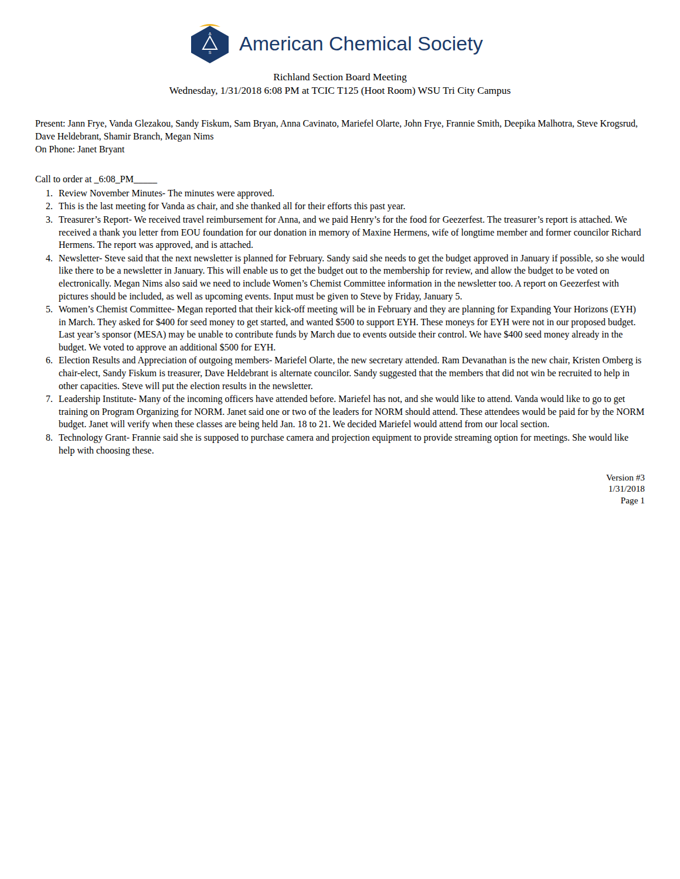Richland Section Board Meeting
Wednesday, 1/31/2018 6:08 PM at TCIC T125 (Hoot Room) WSU Tri City Campus
Present: Jann Frye, Vanda Glezakou, Sandy Fiskum, Sam Bryan, Anna Cavinato, Mariefel Olarte, John Frye, Frannie Smith, Deepika Malhotra, Steve Krogsrud, Dave Heldebrant, Shamir Branch, Megan Nims
On Phone: Janet Bryant
Call to order at _6:08_PM_____
Review November Minutes- The minutes were approved.
This is the last meeting for Vanda as chair, and she thanked all for their efforts this past year.
Treasurer’s Report- We received travel reimbursement for Anna, and we paid Henry’s for the food for Geezerfest. The treasurer’s report is attached. We received a thank you letter from EOU foundation for our donation in memory of Maxine Hermens, wife of longtime member and former councilor Richard Hermens. The report was approved, and is attached.
Newsletter- Steve said that the next newsletter is planned for February. Sandy said she needs to get the budget approved in January if possible, so she would like there to be a newsletter in January. This will enable us to get the budget out to the membership for review, and allow the budget to be voted on electronically. Megan Nims also said we need to include Women’s Chemist Committee information in the newsletter too. A report on Geezerfest with pictures should be included, as well as upcoming events. Input must be given to Steve by Friday, January 5.
Women’s Chemist Committee- Megan reported that their kick-off meeting will be in February and they are planning for Expanding Your Horizons (EYH) in March. They asked for $400 for seed money to get started, and wanted $500 to support EYH. These moneys for EYH were not in our proposed budget. Last year’s sponsor (MESA) may be unable to contribute funds by March due to events outside their control. We have $400 seed money already in the budget. We voted to approve an additional $500 for EYH.
Election Results and Appreciation of outgoing members- Mariefel Olarte, the new secretary attended. Ram Devanathan is the new chair, Kristen Omberg is chair-elect, Sandy Fiskum is treasurer, Dave Heldebrant is alternate councilor. Sandy suggested that the members that did not win be recruited to help in other capacities. Steve will put the election results in the newsletter.
Leadership Institute- Many of the incoming officers have attended before. Mariefel has not, and she would like to attend. Vanda would like to go to get training on Program Organizing for NORM. Janet said one or two of the leaders for NORM should attend. These attendees would be paid for by the NORM budget. Janet will verify when these classes are being held Jan. 18 to 21. We decided Mariefel would attend from our local section.
Technology Grant- Frannie said she is supposed to purchase camera and projection equipment to provide streaming option for meetings. She would like help with choosing these.
Version #3
1/31/2018
Page 1